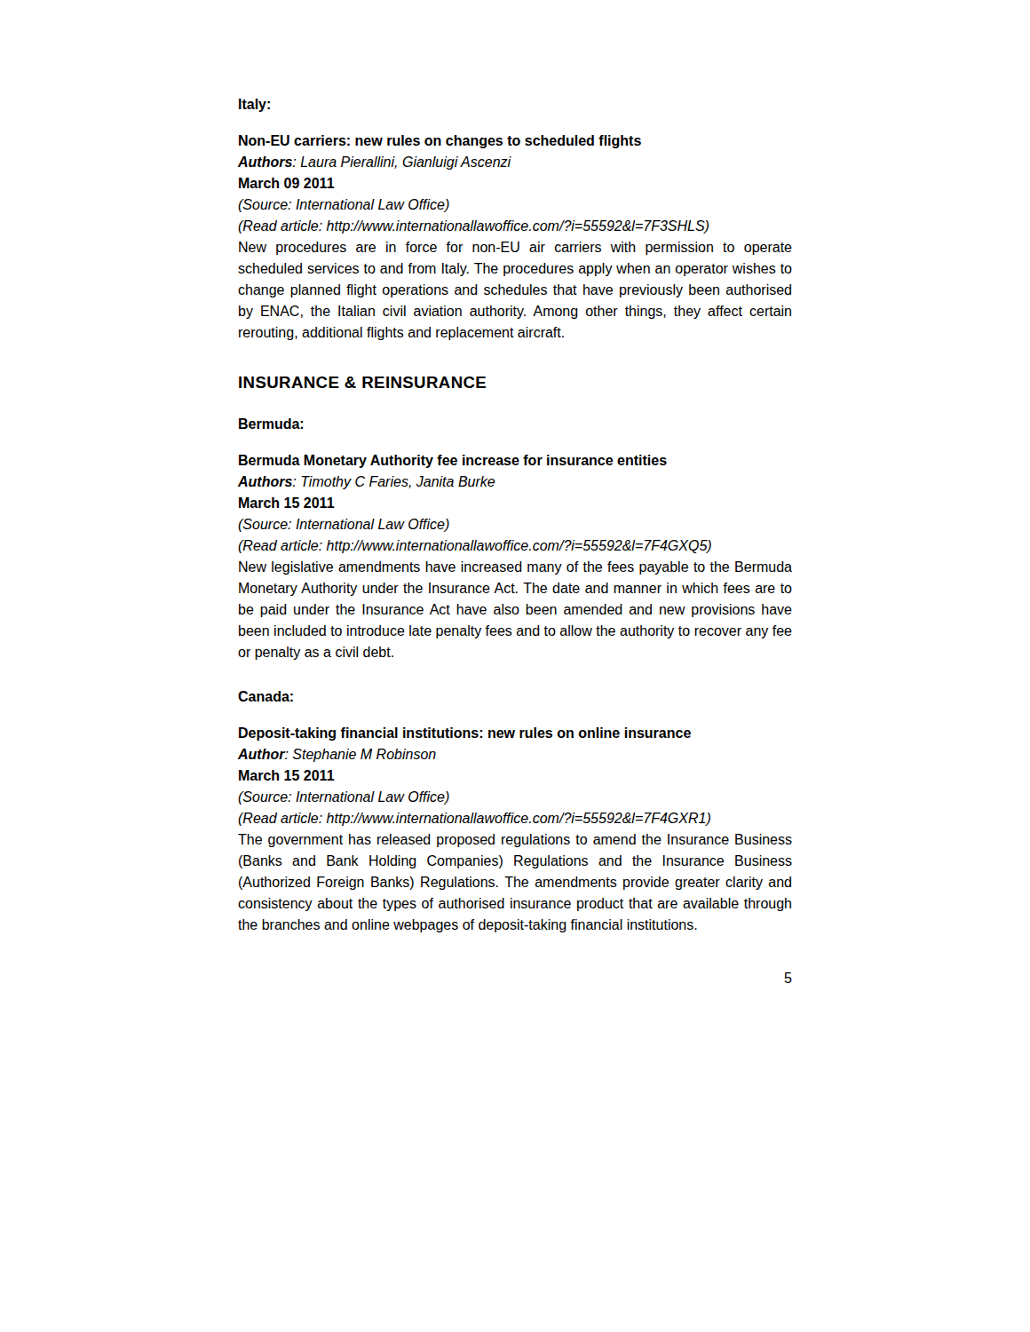Italy:
Non-EU carriers: new rules on changes to scheduled flights
Authors: Laura Pierallini, Gianluigi Ascenzi
March 09 2011
(Source: International Law Office)
(Read article: http://www.internationallawoffice.com/?i=55592&l=7F3SHLS)
New procedures are in force for non-EU air carriers with permission to operate scheduled services to and from Italy. The procedures apply when an operator wishes to change planned flight operations and schedules that have previously been authorised by ENAC, the Italian civil aviation authority. Among other things, they affect certain rerouting, additional flights and replacement aircraft.
INSURANCE & REINSURANCE
Bermuda:
Bermuda Monetary Authority fee increase for insurance entities
Authors: Timothy C Faries, Janita Burke
March 15 2011
(Source: International Law Office)
(Read article: http://www.internationallawoffice.com/?i=55592&l=7F4GXQ5)
New legislative amendments have increased many of the fees payable to the Bermuda Monetary Authority under the Insurance Act. The date and manner in which fees are to be paid under the Insurance Act have also been amended and new provisions have been included to introduce late penalty fees and to allow the authority to recover any fee or penalty as a civil debt.
Canada:
Deposit-taking financial institutions: new rules on online insurance
Author: Stephanie M Robinson
March 15 2011
(Source: International Law Office)
(Read article: http://www.internationallawoffice.com/?i=55592&l=7F4GXR1)
The government has released proposed regulations to amend the Insurance Business (Banks and Bank Holding Companies) Regulations and the Insurance Business (Authorized Foreign Banks) Regulations. The amendments provide greater clarity and consistency about the types of authorised insurance product that are available through the branches and online webpages of deposit-taking financial institutions.
5